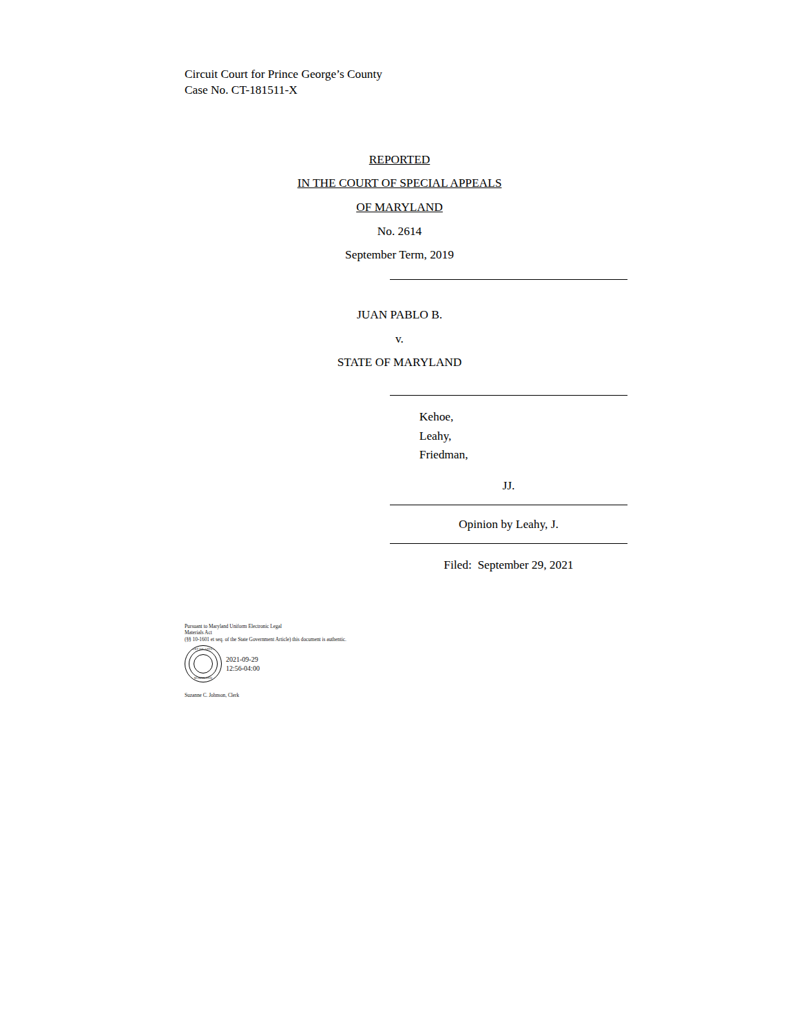Circuit Court for Prince George’s County
Case No. CT-181511-X
REPORTED
IN THE COURT OF SPECIAL APPEALS
OF MARYLAND
No. 2614
September Term, 2019
JUAN PABLO B.
v.
STATE OF MARYLAND
Kehoe,
Leahy,
Friedman,
JJ.
Opinion by Leahy, J.
Filed: September 29, 2021
Pursuant to Maryland Uniform Electronic Legal
Materials Act
(§§ 10-1601 et seq. of the State Government Article) this document is authentic.
COURT OF APPEALS
MARYLAND
2021-09-29
12:56-04:00
Suzanne C. Johnson, Clerk